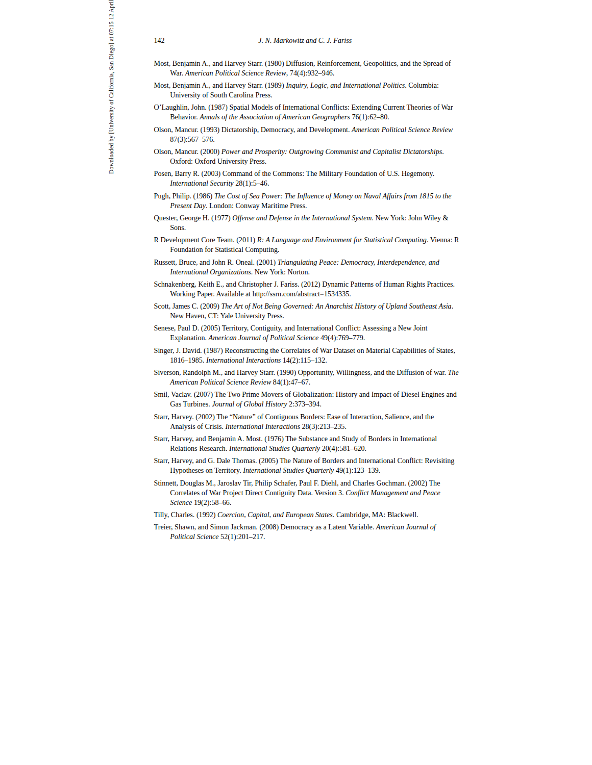Downloaded by [University of California, San Diego] at 07:15 12 April 2013
142 J. N. Markowitz and C. J. Fariss
Most, Benjamin A., and Harvey Starr. (1980) Diffusion, Reinforcement, Geopolitics, and the Spread of War. American Political Science Review, 74(4):932–946.
Most, Benjamin A., and Harvey Starr. (1989) Inquiry, Logic, and International Politics. Columbia: University of South Carolina Press.
O’Laughlin, John. (1987) Spatial Models of International Conflicts: Extending Current Theories of War Behavior. Annals of the Association of American Geographers 76(1):62–80.
Olson, Mancur. (1993) Dictatorship, Democracy, and Development. American Political Science Review 87(3):567–576.
Olson, Mancur. (2000) Power and Prosperity: Outgrowing Communist and Capitalist Dictatorships. Oxford: Oxford University Press.
Posen, Barry R. (2003) Command of the Commons: The Military Foundation of U.S. Hegemony. International Security 28(1):5–46.
Pugh, Philip. (1986) The Cost of Sea Power: The Influence of Money on Naval Affairs from 1815 to the Present Day. London: Conway Maritime Press.
Quester, George H. (1977) Offense and Defense in the International System. New York: John Wiley & Sons.
R Development Core Team. (2011) R: A Language and Environment for Statistical Computing. Vienna: R Foundation for Statistical Computing.
Russett, Bruce, and John R. Oneal. (2001) Triangulating Peace: Democracy, Interdependence, and International Organizations. New York: Norton.
Schnakenberg, Keith E., and Christopher J. Fariss. (2012) Dynamic Patterns of Human Rights Practices. Working Paper. Available at http://ssrn.com/abstract=1534335.
Scott, James C. (2009) The Art of Not Being Governed: An Anarchist History of Upland Southeast Asia. New Haven, CT: Yale University Press.
Senese, Paul D. (2005) Territory, Contiguity, and International Conflict: Assessing a New Joint Explanation. American Journal of Political Science 49(4):769–779.
Singer, J. David. (1987) Reconstructing the Correlates of War Dataset on Material Capabilities of States, 1816–1985. International Interactions 14(2):115–132.
Siverson, Randolph M., and Harvey Starr. (1990) Opportunity, Willingness, and the Diffusion of war. The American Political Science Review 84(1):47–67.
Smil, Vaclav. (2007) The Two Prime Movers of Globalization: History and Impact of Diesel Engines and Gas Turbines. Journal of Global History 2:373–394.
Starr, Harvey. (2002) The “Nature” of Contiguous Borders: Ease of Interaction, Salience, and the Analysis of Crisis. International Interactions 28(3):213–235.
Starr, Harvey, and Benjamin A. Most. (1976) The Substance and Study of Borders in International Relations Research. International Studies Quarterly 20(4):581–620.
Starr, Harvey, and G. Dale Thomas. (2005) The Nature of Borders and International Conflict: Revisiting Hypotheses on Territory. International Studies Quarterly 49(1):123–139.
Stinnett, Douglas M., Jaroslav Tir, Philip Schafer, Paul F. Diehl, and Charles Gochman. (2002) The Correlates of War Project Direct Contiguity Data. Version 3. Conflict Management and Peace Science 19(2):58–66.
Tilly, Charles. (1992) Coercion, Capital, and European States. Cambridge, MA: Blackwell.
Treier, Shawn, and Simon Jackman. (2008) Democracy as a Latent Variable. American Journal of Political Science 52(1):201–217.